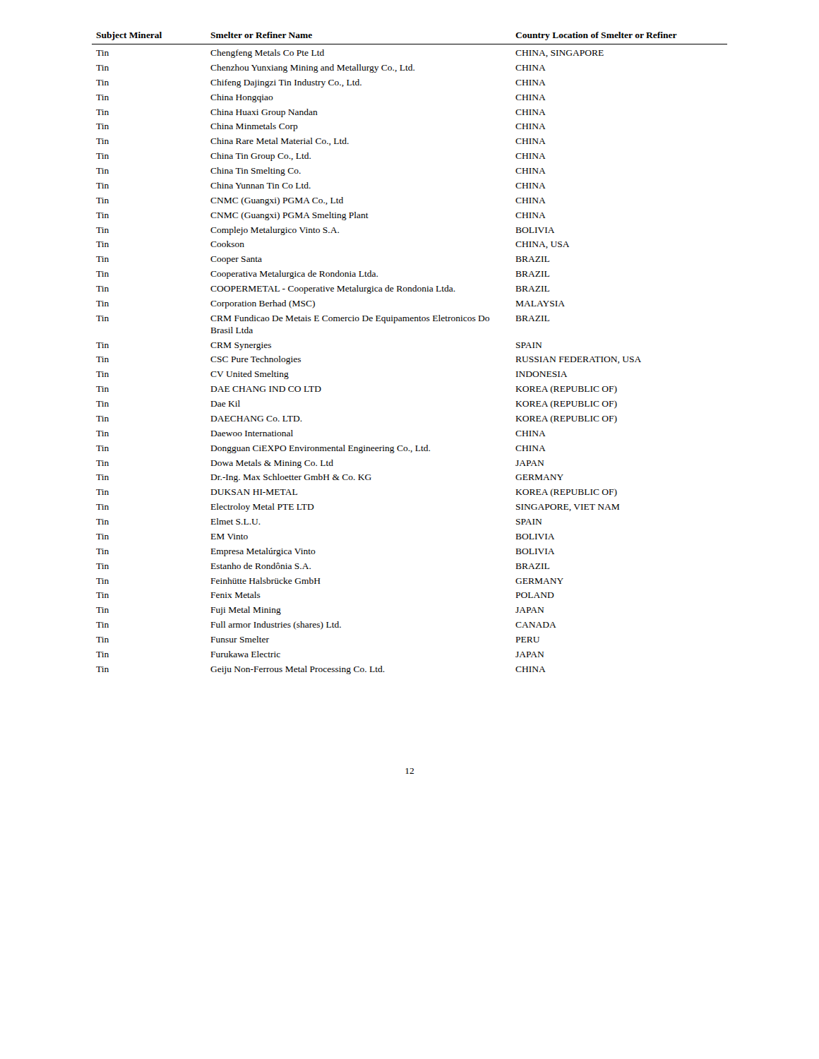| Subject Mineral | Smelter or Refiner Name | Country Location of Smelter or Refiner |
| --- | --- | --- |
| Tin | Chengfeng Metals Co Pte Ltd | CHINA, SINGAPORE |
| Tin | Chenzhou Yunxiang Mining and Metallurgy Co., Ltd. | CHINA |
| Tin | Chifeng Dajingzi Tin Industry Co., Ltd. | CHINA |
| Tin | China Hongqiao | CHINA |
| Tin | China Huaxi Group Nandan | CHINA |
| Tin | China Minmetals Corp | CHINA |
| Tin | China Rare Metal Material Co., Ltd. | CHINA |
| Tin | China Tin Group Co., Ltd. | CHINA |
| Tin | China Tin Smelting Co. | CHINA |
| Tin | China Yunnan Tin Co Ltd. | CHINA |
| Tin | CNMC (Guangxi) PGMA Co., Ltd | CHINA |
| Tin | CNMC (Guangxi) PGMA Smelting Plant | CHINA |
| Tin | Complejo Metalurgico Vinto S.A. | BOLIVIA |
| Tin | Cookson | CHINA, USA |
| Tin | Cooper Santa | BRAZIL |
| Tin | Cooperativa Metalurgica de Rondonia Ltda. | BRAZIL |
| Tin | COOPERMETAL - Cooperative Metalurgica de Rondonia Ltda. | BRAZIL |
| Tin | Corporation Berhad (MSC) | MALAYSIA |
| Tin | CRM Fundicao De Metais E Comercio De Equipamentos Eletronicos Do Brasil Ltda | BRAZIL |
| Tin | CRM Synergies | SPAIN |
| Tin | CSC Pure Technologies | RUSSIAN FEDERATION, USA |
| Tin | CV United Smelting | INDONESIA |
| Tin | DAE CHANG IND CO LTD | KOREA (REPUBLIC OF) |
| Tin | Dae Kil | KOREA (REPUBLIC OF) |
| Tin | DAECHANG Co. LTD. | KOREA (REPUBLIC OF) |
| Tin | Daewoo International | CHINA |
| Tin | Dongguan CiEXPO Environmental Engineering Co., Ltd. | CHINA |
| Tin | Dowa Metals & Mining Co. Ltd | JAPAN |
| Tin | Dr.-Ing. Max Schloetter GmbH & Co. KG | GERMANY |
| Tin | DUKSAN HI-METAL | KOREA (REPUBLIC OF) |
| Tin | Electroloy Metal PTE LTD | SINGAPORE, VIET NAM |
| Tin | Elmet S.L.U. | SPAIN |
| Tin | EM Vinto | BOLIVIA |
| Tin | Empresa Metalúrgica Vinto | BOLIVIA |
| Tin | Estanho de Rondônia S.A. | BRAZIL |
| Tin | Feinhütte Halsbrücke GmbH | GERMANY |
| Tin | Fenix Metals | POLAND |
| Tin | Fuji Metal Mining | JAPAN |
| Tin | Full armor Industries (shares) Ltd. | CANADA |
| Tin | Funsur Smelter | PERU |
| Tin | Furukawa Electric | JAPAN |
| Tin | Geiju Non-Ferrous Metal Processing Co. Ltd. | CHINA |
12